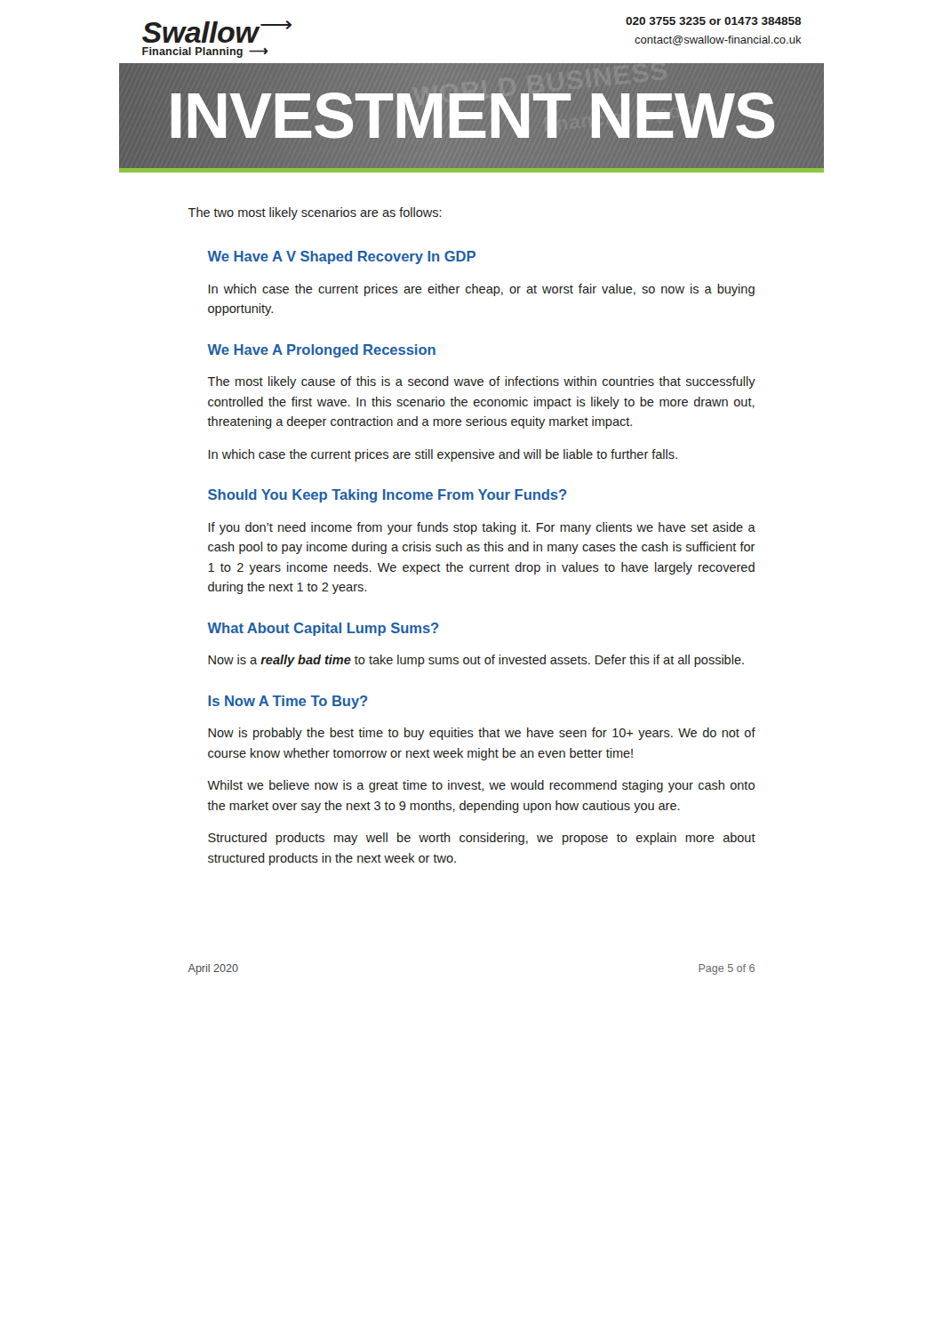Swallow⟶
Financial Planning⟶
020 3755 3235 or 01473 384858
contact@swallow-financial.co.uk
WORLD BUSINESS
financial report
INVESTMENT NEWS
The two most likely scenarios are as follows:
We Have A V Shaped Recovery In GDP
In which case the current prices are either cheap, or at worst fair value, so now is a buying opportunity.
We Have A Prolonged Recession
The most likely cause of this is a second wave of infections within countries that successfully controlled the first wave. In this scenario the economic impact is likely to be more drawn out, threatening a deeper contraction and a more serious equity market impact.
In which case the current prices are still expensive and will be liable to further falls.
Should You Keep Taking Income From Your Funds?
If you don’t need income from your funds stop taking it. For many clients we have set aside a cash pool to pay income during a crisis such as this and in many cases the cash is sufficient for 1 to 2 years income needs. We expect the current drop in values to have largely recovered during the next 1 to 2 years.
What About Capital Lump Sums?
Now is a really bad time to take lump sums out of invested assets. Defer this if at all possible.
Is Now A Time To Buy?
Now is probably the best time to buy equities that we have seen for 10+ years. We do not of course know whether tomorrow or next week might be an even better time!
Whilst we believe now is a great time to invest, we would recommend staging your cash onto the market over say the next 3 to 9 months, depending upon how cautious you are.
Structured products may well be worth considering, we propose to explain more about structured products in the next week or two.
April 2020
Page 5 of 6